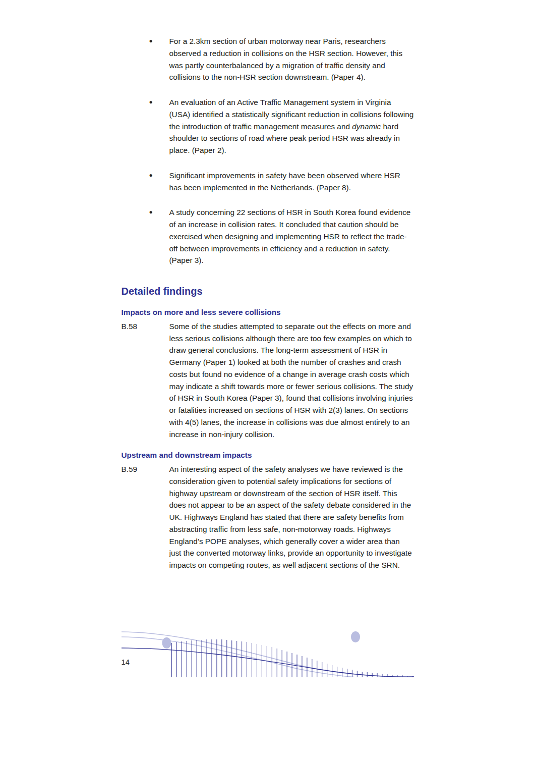For a 2.3km section of urban motorway near Paris, researchers observed a reduction in collisions on the HSR section. However, this was partly counterbalanced by a migration of traffic density and collisions to the non-HSR section downstream. (Paper 4).
An evaluation of an Active Traffic Management system in Virginia (USA) identified a statistically significant reduction in collisions following the introduction of traffic management measures and dynamic hard shoulder to sections of road where peak period HSR was already in place. (Paper 2).
Significant improvements in safety have been observed where HSR has been implemented in the Netherlands. (Paper 8).
A study concerning 22 sections of HSR in South Korea found evidence of an increase in collision rates. It concluded that caution should be exercised when designing and implementing HSR to reflect the trade-off between improvements in efficiency and a reduction in safety. (Paper 3).
Detailed findings
Impacts on more and less severe collisions
B.58 Some of the studies attempted to separate out the effects on more and less serious collisions although there are too few examples on which to draw general conclusions. The long-term assessment of HSR in Germany (Paper 1) looked at both the number of crashes and crash costs but found no evidence of a change in average crash costs which may indicate a shift towards more or fewer serious collisions. The study of HSR in South Korea (Paper 3), found that collisions involving injuries or fatalities increased on sections of HSR with 2(3) lanes. On sections with 4(5) lanes, the increase in collisions was due almost entirely to an increase in non-injury collision.
Upstream and downstream impacts
B.59 An interesting aspect of the safety analyses we have reviewed is the consideration given to potential safety implications for sections of highway upstream or downstream of the section of HSR itself. This does not appear to be an aspect of the safety debate considered in the UK. Highways England has stated that there are safety benefits from abstracting traffic from less safe, non-motorway roads. Highways England’s POPE analyses, which generally cover a wider area than just the converted motorway links, provide an opportunity to investigate impacts on competing routes, as well adjacent sections of the SRN.
14